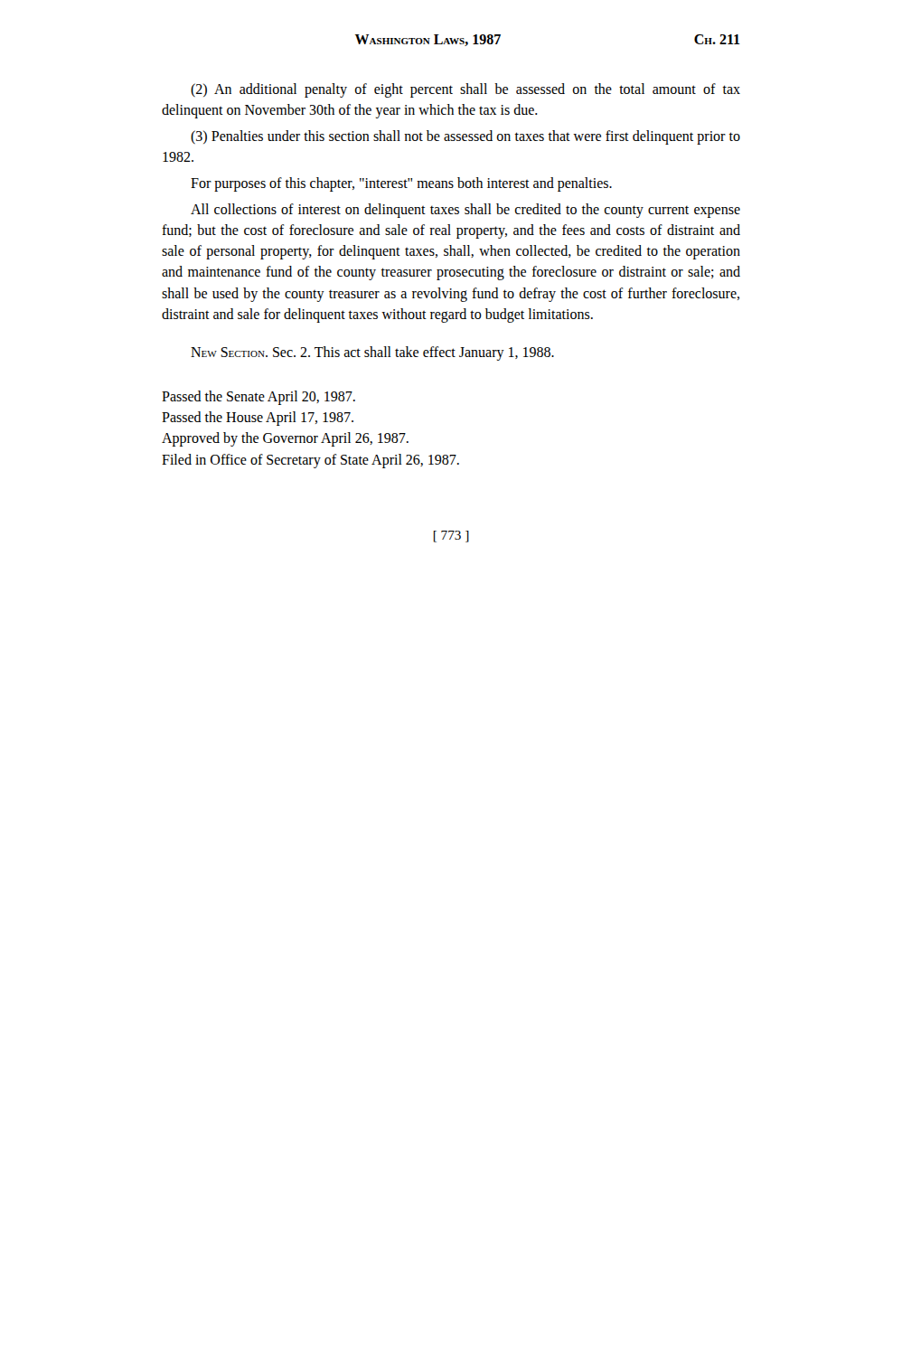Washington Laws, 1987 Ch. 211
(2) An additional penalty of eight percent shall be assessed on the total amount of tax delinquent on November 30th of the year in which the tax is due.
(3) Penalties under this section shall not be assessed on taxes that were first delinquent prior to 1982.
For purposes of this chapter, "interest" means both interest and penalties.
All collections of interest on delinquent taxes shall be credited to the county current expense fund; but the cost of foreclosure and sale of real property, and the fees and costs of distraint and sale of personal property, for delinquent taxes, shall, when collected, be credited to the operation and maintenance fund of the county treasurer prosecuting the foreclosure or distraint or sale; and shall be used by the county treasurer as a revolving fund to defray the cost of further foreclosure, distraint and sale for delinquent taxes without regard to budget limitations.
New Section. Sec. 2. This act shall take effect January 1, 1988.
Passed the Senate April 20, 1987.
Passed the House April 17, 1987.
Approved by the Governor April 26, 1987.
Filed in Office of Secretary of State April 26, 1987.
[ 773 ]